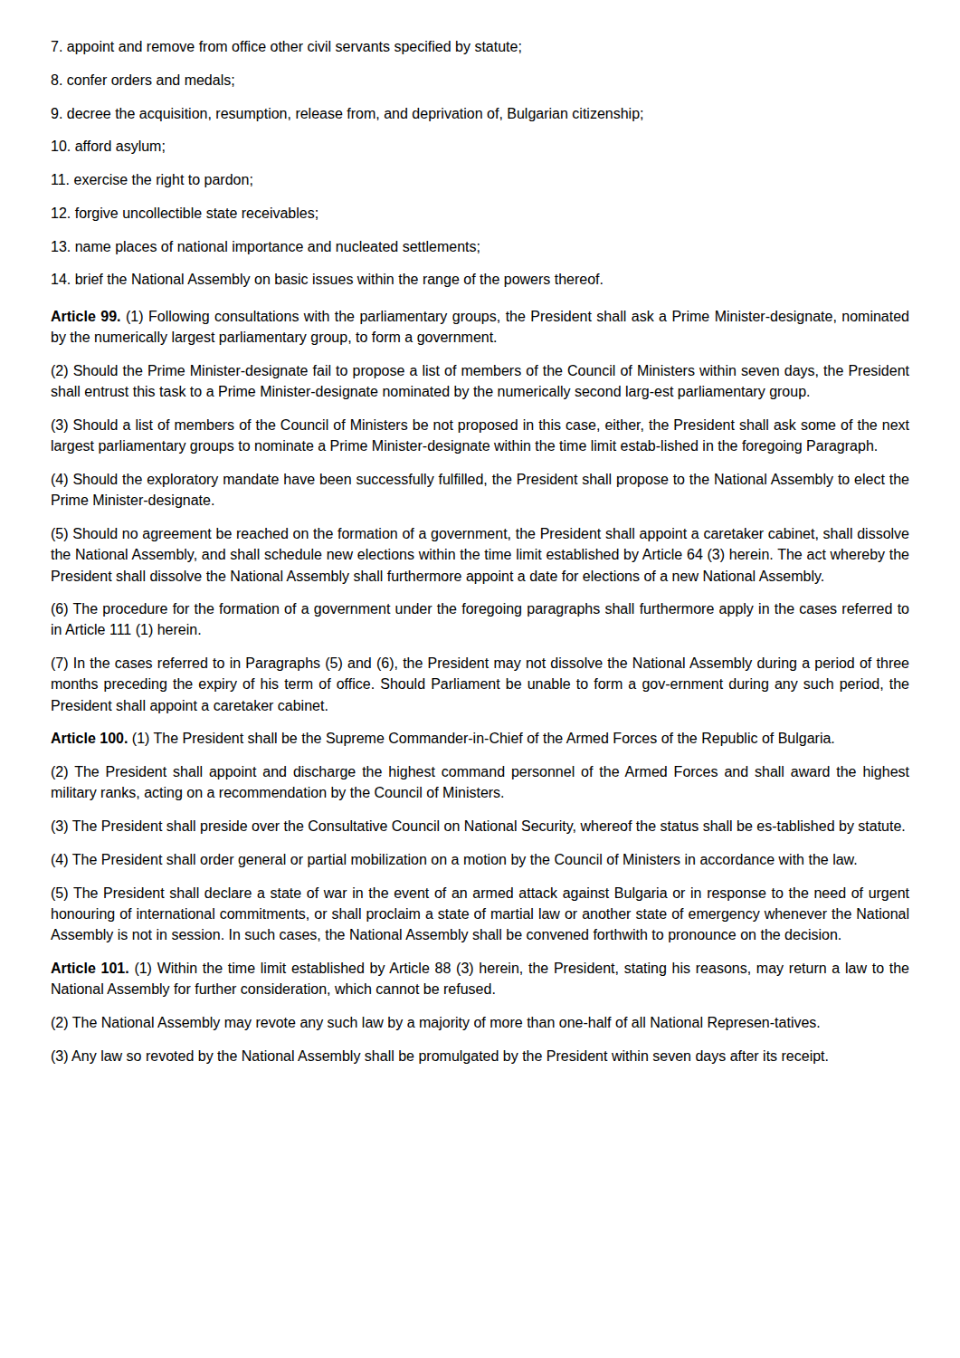7. appoint and remove from office other civil servants specified by statute;
8. confer orders and medals;
9. decree the acquisition, resumption, release from, and deprivation of, Bulgarian citizenship;
10. afford asylum;
11. exercise the right to pardon;
12. forgive uncollectible state receivables;
13. name places of national importance and nucleated settlements;
14. brief the National Assembly on basic issues within the range of the powers thereof.
Article 99. (1) Following consultations with the parliamentary groups, the President shall ask a Prime Minister-designate, nominated by the numerically largest parliamentary group, to form a government.
(2) Should the Prime Minister-designate fail to propose a list of members of the Council of Ministers within seven days, the President shall entrust this task to a Prime Minister-designate nominated by the numerically second larg-est parliamentary group.
(3) Should a list of members of the Council of Ministers be not proposed in this case, either, the President shall ask some of the next largest parliamentary groups to nominate a Prime Minister-designate within the time limit estab-lished in the foregoing Paragraph.
(4) Should the exploratory mandate have been successfully fulfilled, the President shall propose to the National Assembly to elect the Prime Minister-designate.
(5) Should no agreement be reached on the formation of a government, the President shall appoint a caretaker cabinet, shall dissolve the National Assembly, and shall schedule new elections within the time limit established by Article 64 (3) herein. The act whereby the President shall dissolve the National Assembly shall furthermore appoint a date for elections of a new National Assembly.
(6) The procedure for the formation of a government under the foregoing paragraphs shall furthermore apply in the cases referred to in Article 111 (1) herein.
(7) In the cases referred to in Paragraphs (5) and (6), the President may not dissolve the National Assembly during a period of three months preceding the expiry of his term of office. Should Parliament be unable to form a gov-ernment during any such period, the President shall appoint a caretaker cabinet.
Article 100. (1) The President shall be the Supreme Commander-in-Chief of the Armed Forces of the Republic of Bulgaria.
(2) The President shall appoint and discharge the highest command personnel of the Armed Forces and shall award the highest military ranks, acting on a recommendation by the Council of Ministers.
(3) The President shall preside over the Consultative Council on National Security, whereof the status shall be es-tablished by statute.
(4) The President shall order general or partial mobilization on a motion by the Council of Ministers in accordance with the law.
(5) The President shall declare a state of war in the event of an armed attack against Bulgaria or in response to the need of urgent honouring of international commitments, or shall proclaim a state of martial law or another state of emergency whenever the National Assembly is not in session. In such cases, the National Assembly shall be convened forthwith to pronounce on the decision.
Article 101. (1) Within the time limit established by Article 88 (3) herein, the President, stating his reasons, may return a law to the National Assembly for further consideration, which cannot be refused.
(2) The National Assembly may revote any such law by a majority of more than one-half of all National Represen-tatives.
(3) Any law so revoted by the National Assembly shall be promulgated by the President within seven days after its receipt.